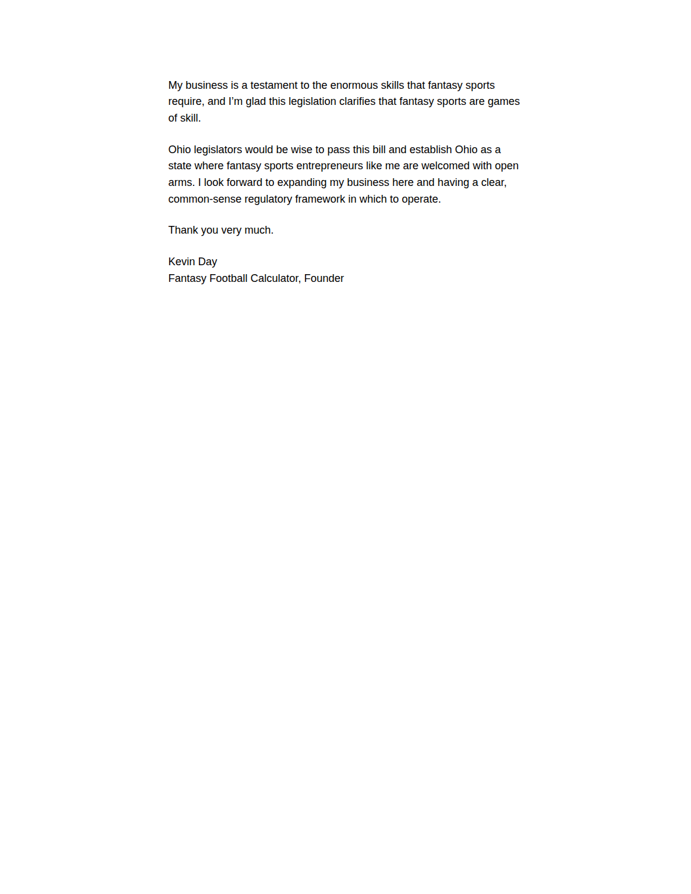My business is a testament to the enormous skills that fantasy sports require, and I’m glad this legislation clarifies that fantasy sports are games of skill.
Ohio legislators would be wise to pass this bill and establish Ohio as a state where fantasy sports entrepreneurs like me are welcomed with open arms. I look forward to expanding my business here and having a clear, common-sense regulatory framework in which to operate.
Thank you very much.
Kevin Day Fantasy Football Calculator, Founder